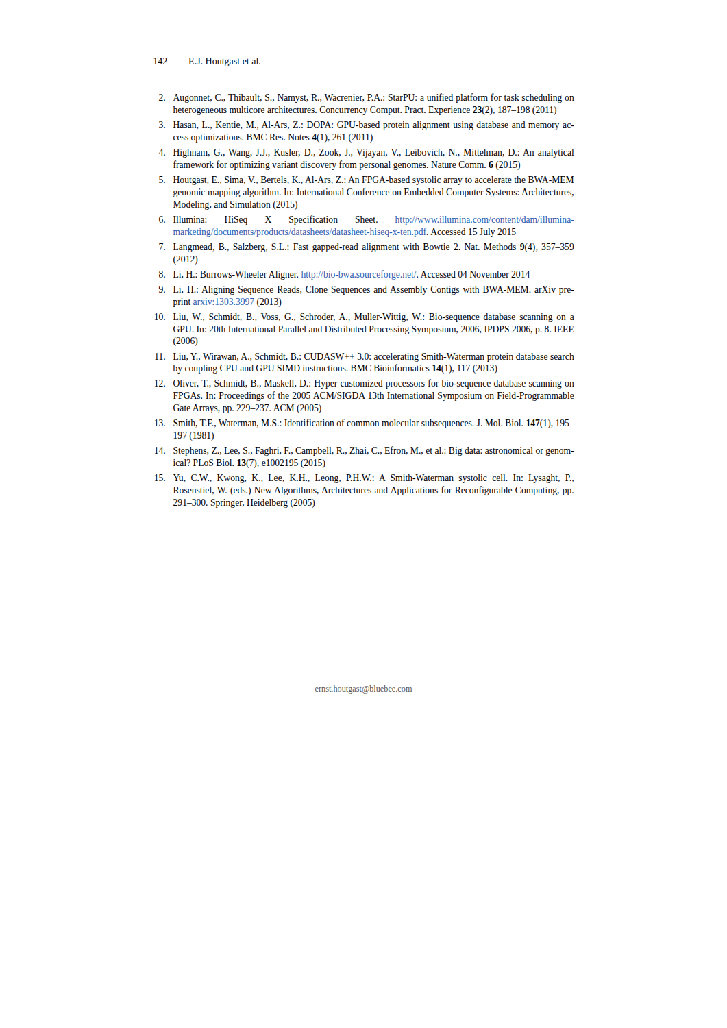142 E.J. Houtgast et al.
2. Augonnet, C., Thibault, S., Namyst, R., Wacrenier, P.A.: StarPU: a unified platform for task scheduling on heterogeneous multicore architectures. Concurrency Comput. Pract. Experience 23(2), 187–198 (2011)
3. Hasan, L., Kentie, M., Al-Ars, Z.: DOPA: GPU-based protein alignment using database and memory access optimizations. BMC Res. Notes 4(1), 261 (2011)
4. Highnam, G., Wang, J.J., Kusler, D., Zook, J., Vijayan, V., Leibovich, N., Mittelman, D.: An analytical framework for optimizing variant discovery from personal genomes. Nature Comm. 6 (2015)
5. Houtgast, E., Sima, V., Bertels, K., Al-Ars, Z.: An FPGA-based systolic array to accelerate the BWA-MEM genomic mapping algorithm. In: International Conference on Embedded Computer Systems: Architectures, Modeling, and Simulation (2015)
6. Illumina: HiSeq X Specification Sheet. http://www.illumina.com/content/dam/illumina-marketing/documents/products/datasheets/datasheet-hiseq-x-ten.pdf. Accessed 15 July 2015
7. Langmead, B., Salzberg, S.L.: Fast gapped-read alignment with Bowtie 2. Nat. Methods 9(4), 357–359 (2012)
8. Li, H.: Burrows-Wheeler Aligner. http://bio-bwa.sourceforge.net/. Accessed 04 November 2014
9. Li, H.: Aligning Sequence Reads, Clone Sequences and Assembly Contigs with BWA-MEM. arXiv preprint arxiv:1303.3997 (2013)
10. Liu, W., Schmidt, B., Voss, G., Schroder, A., Muller-Wittig, W.: Bio-sequence database scanning on a GPU. In: 20th International Parallel and Distributed Processing Symposium, 2006, IPDPS 2006, p. 8. IEEE (2006)
11. Liu, Y., Wirawan, A., Schmidt, B.: CUDASW++ 3.0: accelerating Smith-Waterman protein database search by coupling CPU and GPU SIMD instructions. BMC Bioinformatics 14(1), 117 (2013)
12. Oliver, T., Schmidt, B., Maskell, D.: Hyper customized processors for bio-sequence database scanning on FPGAs. In: Proceedings of the 2005 ACM/SIGDA 13th International Symposium on Field-Programmable Gate Arrays, pp. 229–237. ACM (2005)
13. Smith, T.F., Waterman, M.S.: Identification of common molecular subsequences. J. Mol. Biol. 147(1), 195–197 (1981)
14. Stephens, Z., Lee, S., Faghri, F., Campbell, R., Zhai, C., Efron, M., et al.: Big data: astronomical or genomical? PLoS Biol. 13(7), e1002195 (2015)
15. Yu, C.W., Kwong, K., Lee, K.H., Leong, P.H.W.: A Smith-Waterman systolic cell. In: Lysaght, P., Rosenstiel, W. (eds.) New Algorithms, Architectures and Applications for Reconfigurable Computing, pp. 291–300. Springer, Heidelberg (2005)
ernst.houtgast@bluebee.com